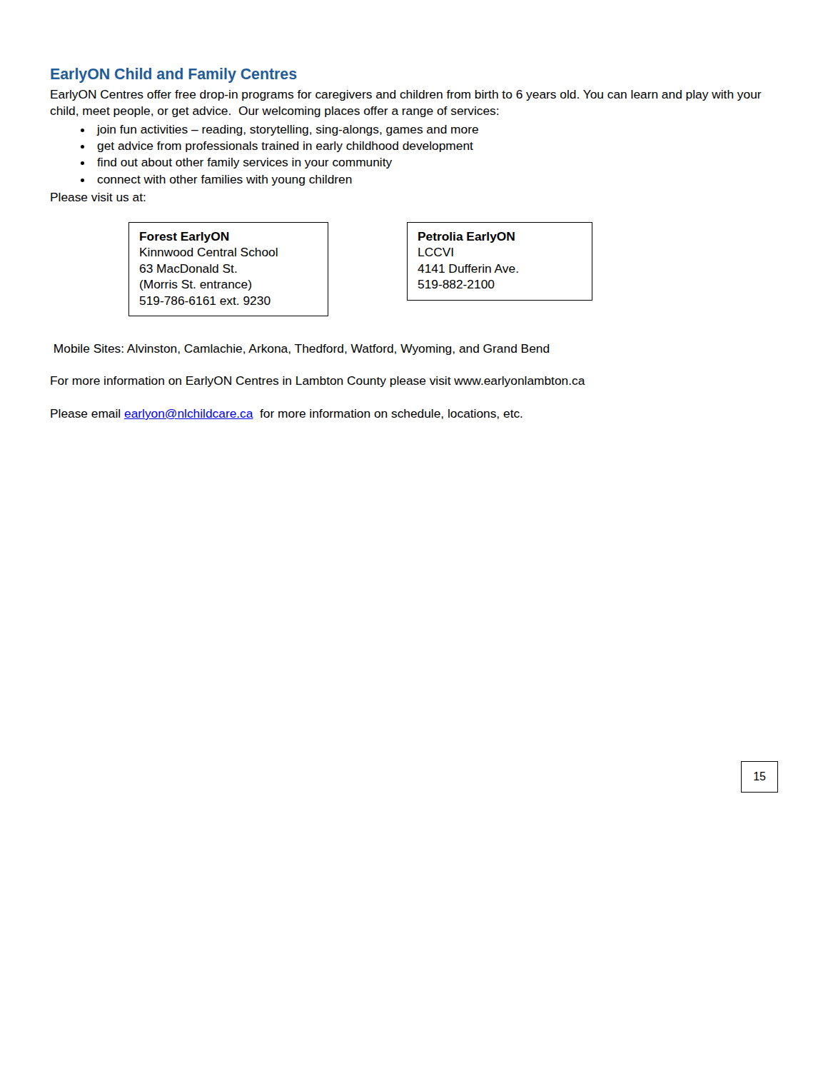EarlyON Child and Family Centres
EarlyON Centres offer free drop-in programs for caregivers and children from birth to 6 years old. You can learn and play with your child, meet people, or get advice. Our welcoming places offer a range of services:
join fun activities – reading, storytelling, sing-alongs, games and more
get advice from professionals trained in early childhood development
find out about other family services in your community
connect with other families with young children
Please visit us at:
Forest EarlyON
Kinnwood Central School
63 MacDonald St.
(Morris St. entrance)
519-786-6161 ext. 9230
Petrolia EarlyON
LCCVI
4141 Dufferin Ave.
519-882-2100
Mobile Sites: Alvinston, Camlachie, Arkona, Thedford, Watford, Wyoming, and Grand Bend
For more information on EarlyON Centres in Lambton County please visit www.earlyonlambton.ca
Please email earlyon@nlchildcare.ca for more information on schedule, locations, etc.
15